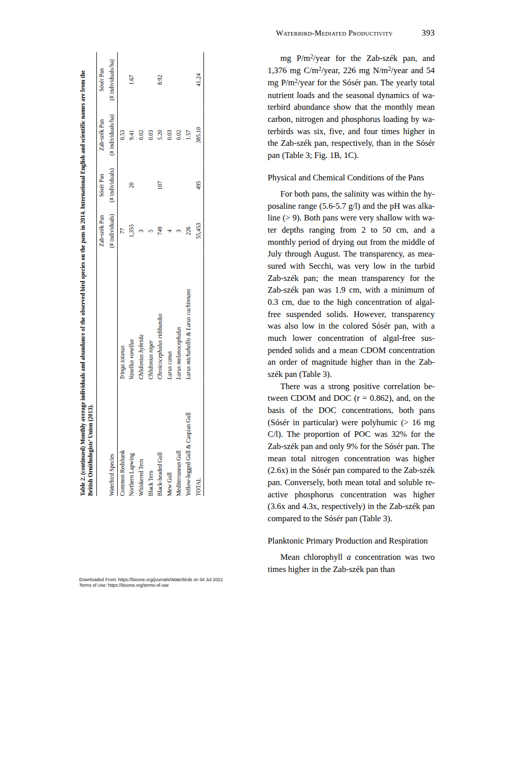Waterbird-Mediated Productivity 393
Table 2. (continued) Monthly average individuals and abundance of the observed bird species on the pans in 2014. International English and scientific names are from the British Ornithologists’ Union (2013).
| | | Zab-szék Pan | Sósér Pan | Zab-szék Pan | Sósér Pan |
| --- | --- | --- | --- | --- | --- |
| Waterbird Species | | (# individuals) | (# individuals) | (# individuals/ha) | (# individuals/ha) |
| Common Redshank | Tringa totanus | 77 | | 0.53 | |
| Northern Lapwing | Vanellus vanellus | 1,355 | 20 | 9.41 | 1.67 |
| Whiskered Tern | Chlidonias hybrida | 3 | | 0.02 | |
| Black Tern | Chlidonias niger | 5 | | 0.03 | |
| Black-headed Gull | Chroicocephalus ridibundus | 749 | 107 | 5.20 | 8.92 |
| Mew Gull | Larus canus | 4 | | 0.03 | |
| Mediterranean Gull | Larus melanocephalus | 3 | | 0.02 | |
| Yellow-legged Gull & Caspian Gull | Larus michahellis & Larus cachinnans | 226 | | 1.57 | |
| TOTAL | | 55,453 | 495 | 385.10 | 41.24 |
mg P/m2/year for the Zab-szék pan, and 1,376 mg C/m2/year, 226 mg N/m2/year and 54 mg P/m2/year for the Sósér pan. The yearly total nutrient loads and the seasonal dynamics of waterbird abundance show that the monthly mean carbon, nitrogen and phosphorus loading by waterbirds was six, five, and four times higher in the Zab-szék pan, respectively, than in the Sósér pan (Table 3; Fig. 1B, 1C).
Physical and Chemical Conditions of the Pans
For both pans, the salinity was within the hyposaline range (5.6-5.7 g/l) and the pH was alkaline (> 9). Both pans were very shallow with water depths ranging from 2 to 50 cm, and a monthly period of drying out from the middle of July through August. The transparency, as measured with Secchi, was very low in the turbid Zab-szék pan; the mean transparency for the Zab-szék pan was 1.9 cm, with a minimum of 0.3 cm, due to the high concentration of algal-free suspended solids. However, transparency was also low in the colored Sósér pan, with a much lower concentration of algal-free suspended solids and a mean CDOM concentration an order of magnitude higher than in the Zab-szék pan (Table 3).
There was a strong positive correlation between CDOM and DOC (r = 0.862), and, on the basis of the DOC concentrations, both pans (Sósér in particular) were polyhumic (> 16 mg C/l). The proportion of POC was 32% for the Zab-szék pan and only 9% for the Sósér pan. The mean total nitrogen concentration was higher (2.6x) in the Sósér pan compared to the Zab-szék pan. Conversely, both mean total and soluble reactive phosphorus concentration was higher (3.6x and 4.3x, respectively) in the Zab-szék pan compared to the Sósér pan (Table 3).
Planktonic Primary Production and Respiration
Mean chlorophyll a concentration was two times higher in the Zab-szék pan than
Downloaded From: https://bioone.org/journals/Waterbirds on 04 Jul 2022
Terms of Use: https://bioone.org/terms-of-use